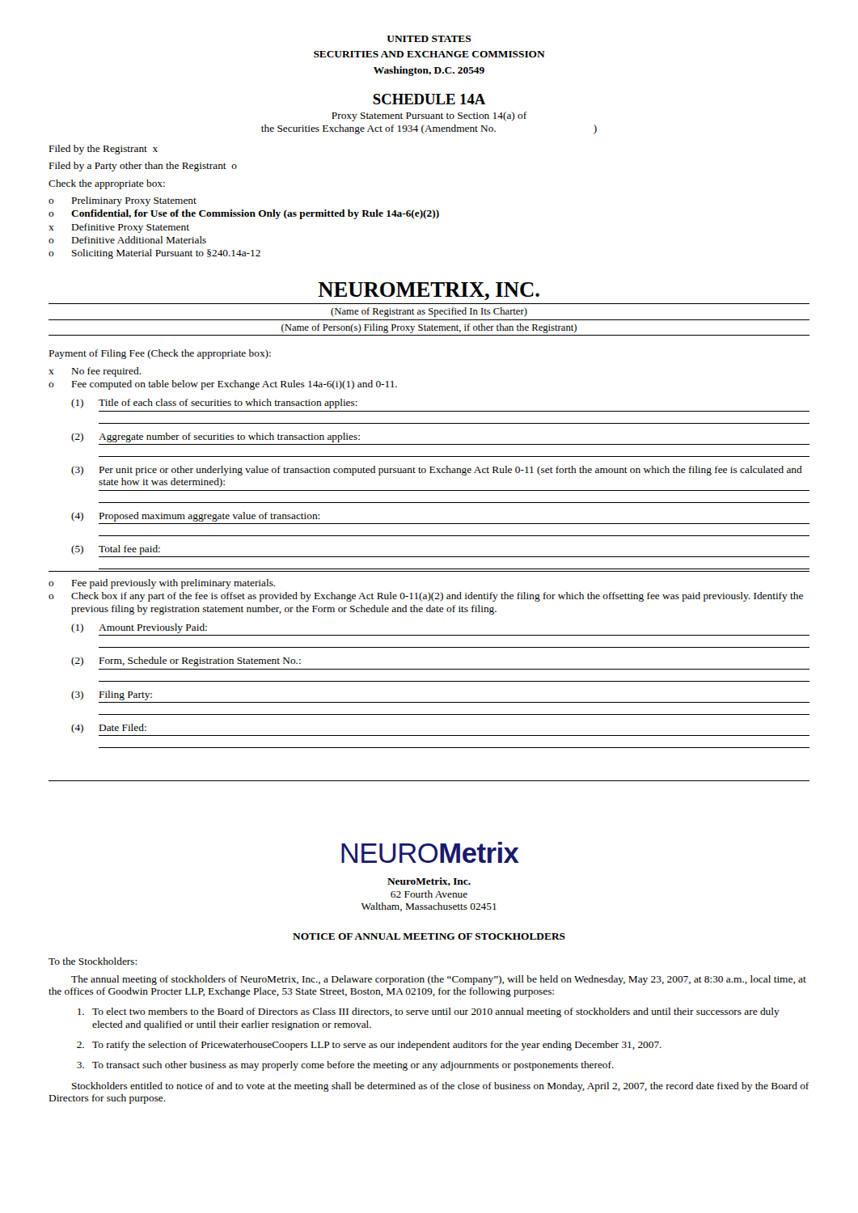UNITED STATES
SECURITIES AND EXCHANGE COMMISSION
Washington, D.C. 20549
SCHEDULE 14A
Proxy Statement Pursuant to Section 14(a) of
the Securities Exchange Act of 1934 (Amendment No. )
Filed by the Registrant x
Filed by a Party other than the Registrant o
Check the appropriate box:
oPreliminary Proxy Statement
oConfidential, for Use of the Commission Only (as permitted by Rule 14a-6(e)(2))
xDefinitive Proxy Statement
oDefinitive Additional Materials
oSoliciting Material Pursuant to §240.14a-12
NEUROMETRIX, INC.
(Name of Registrant as Specified In Its Charter)
(Name of Person(s) Filing Proxy Statement, if other than the Registrant)
Payment of Filing Fee (Check the appropriate box):
xNo fee required.
oFee computed on table below per Exchange Act Rules 14a-6(i)(1) and 0-11.
(1) Title of each class of securities to which transaction applies:
(2) Aggregate number of securities to which transaction applies:
(3) Per unit price or other underlying value of transaction computed pursuant to Exchange Act Rule 0-11 (set forth the amount on which the filing fee is calculated and state how it was determined):
(4) Proposed maximum aggregate value of transaction:
(5) Total fee paid:
oFee paid previously with preliminary materials.
oCheck box if any part of the fee is offset as provided by Exchange Act Rule 0-11(a)(2) and identify the filing for which the offsetting fee was paid previously. Identify the previous filing by registration statement number, or the Form or Schedule and the date of its filing.
(1) Amount Previously Paid:
(2) Form, Schedule or Registration Statement No.:
(3) Filing Party:
(4) Date Filed:
NEUROMetrix
NeuroMetrix, Inc.
62 Fourth Avenue
Waltham, Massachusetts 02451
NOTICE OF ANNUAL MEETING OF STOCKHOLDERS
To the Stockholders:
The annual meeting of stockholders of NeuroMetrix, Inc., a Delaware corporation (the “Company”), will be held on Wednesday, May 23, 2007, at 8:30 a.m., local time, at the offices of Goodwin Procter LLP, Exchange Place, 53 State Street, Boston, MA 02109, for the following purposes:
To elect two members to the Board of Directors as Class III directors, to serve until our 2010 annual meeting of stockholders and until their successors are duly elected and qualified or until their earlier resignation or removal.
To ratify the selection of PricewaterhouseCoopers LLP to serve as our independent auditors for the year ending December 31, 2007.
To transact such other business as may properly come before the meeting or any adjournments or postponements thereof.
Stockholders entitled to notice of and to vote at the meeting shall be determined as of the close of business on Monday, April 2, 2007, the record date fixed by the Board of Directors for such purpose.